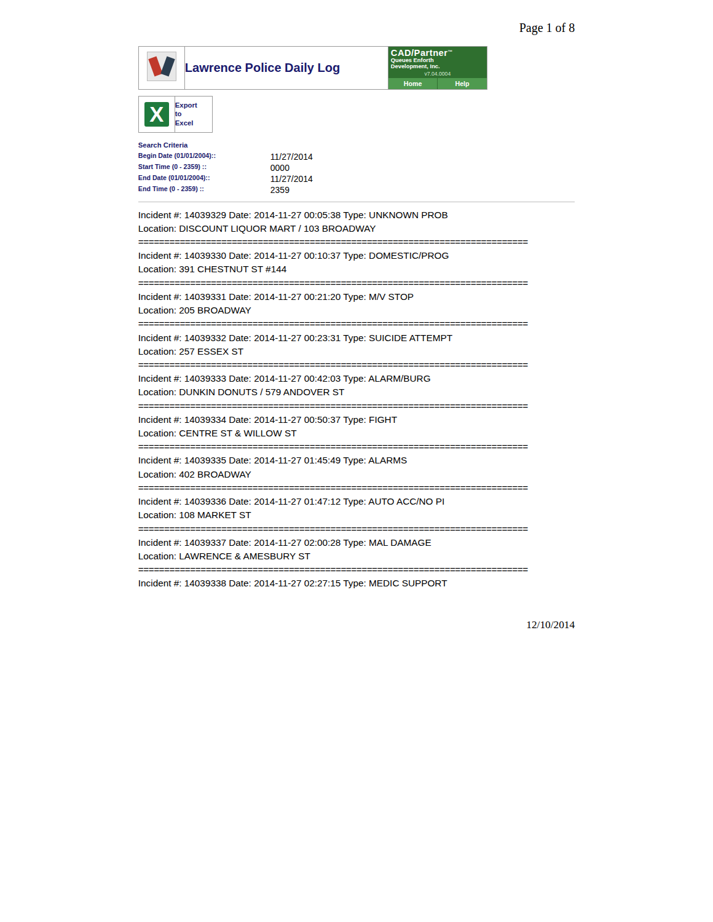Page 1 of 8
| | Lawrence Police Daily Log | CAD/Partner ™ Queues Enforth Development, Inc. v7.04.0004 Home Help |
| X | Export to Excel |
Search Criteria
| Begin Date (01/01/2004):: | 11/27/2014 |
| Start Time (0 - 2359) :: | 0000 |
| End Date (01/01/2004):: | 11/27/2014 |
| End Time (0 - 2359) :: | 2359 |
Incident #: 14039329 Date: 2014-11-27 00:05:38 Type: UNKNOWN PROB
Location: DISCOUNT LIQUOR MART / 103 BROADWAY
=========================================================================== Incident #: 14039330 Date: 2014-11-27 00:10:37 Type: DOMESTIC/PROG
Location: 391 CHESTNUT ST #144
=========================================================================== Incident #: 14039331 Date: 2014-11-27 00:21:20 Type: M/V STOP
Location: 205 BROADWAY
=========================================================================== Incident #: 14039332 Date: 2014-11-27 00:23:31 Type: SUICIDE ATTEMPT
Location: 257 ESSEX ST
=========================================================================== Incident #: 14039333 Date: 2014-11-27 00:42:03 Type: ALARM/BURG
Location: DUNKIN DONUTS / 579 ANDOVER ST
=========================================================================== Incident #: 14039334 Date: 2014-11-27 00:50:37 Type: FIGHT
Location: CENTRE ST & WILLOW ST
=========================================================================== Incident #: 14039335 Date: 2014-11-27 01:45:49 Type: ALARMS
Location: 402 BROADWAY
=========================================================================== Incident #: 14039336 Date: 2014-11-27 01:47:12 Type: AUTO ACC/NO PI
Location: 108 MARKET ST
=========================================================================== Incident #: 14039337 Date: 2014-11-27 02:00:28 Type: MAL DAMAGE
Location: LAWRENCE & AMESBURY ST
=========================================================================== Incident #: 14039338 Date: 2014-11-27 02:27:15 Type: MEDIC SUPPORT
12/10/2014